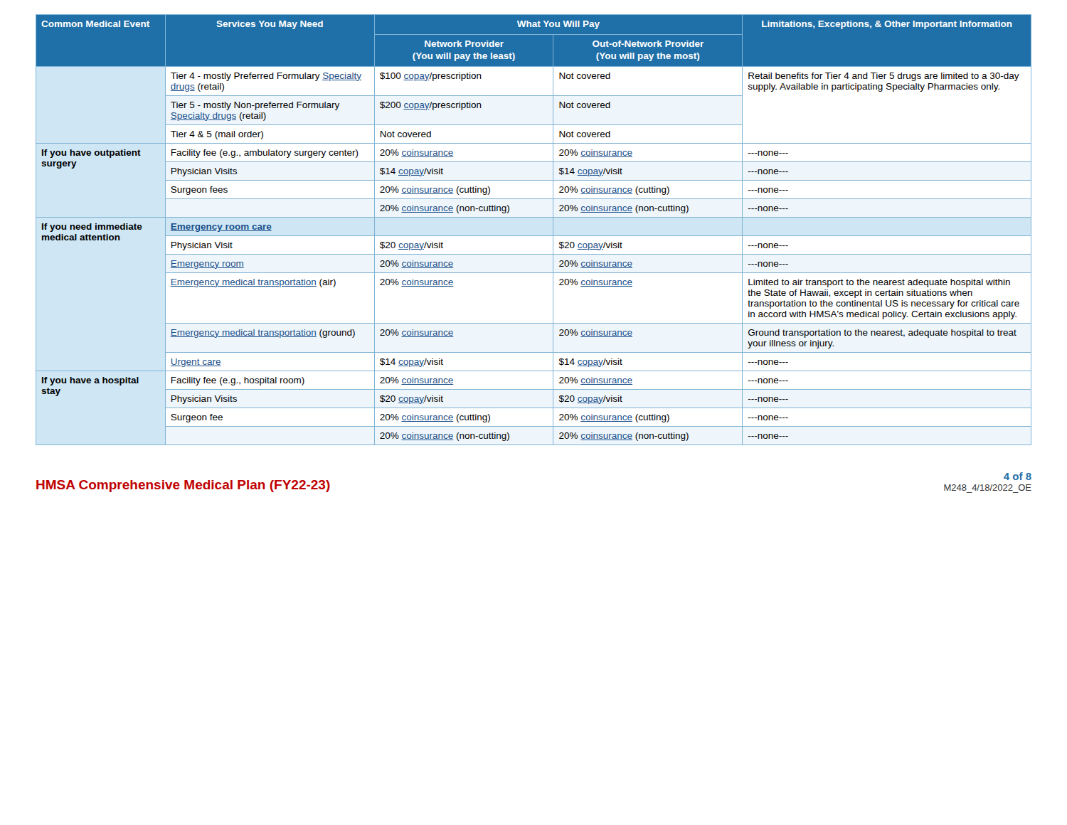| Common Medical Event | Services You May Need | What You Will Pay | Limitations, Exceptions, & Other Important Information |
| --- | --- | --- | --- |
| Network Provider (You will pay the least) | Out-of-Network Provider (You will pay the most) |
| | Tier 4 - mostly Preferred Formulary Specialty drugs (retail) | $100 copay /prescription | Not covered | Retail benefits for Tier 4 and Tier 5 drugs are limited to a 30-day supply. Available in participating Specialty Pharmacies only. |
| Tier 5 - mostly Non-preferred Formulary Specialty drugs (retail) | $200 copay /prescription | Not covered |
| Tier 4 & 5 (mail order) | Not covered | Not covered |
| If you have outpatient surgery | Facility fee (e.g., ambulatory surgery center) | 20% coinsurance | 20% coinsurance | ---none--- |
| Physician Visits | $14 copay /visit | $14 copay /visit | ---none--- |
| Surgeon fees | 20% coinsurance (cutting) | 20% coinsurance (cutting) | ---none--- |
| | 20% coinsurance (non-cutting) | 20% coinsurance (non-cutting) | ---none--- |
| If you need immediate medical attention | Emergency room care | | | |
| Physician Visit | $20 copay /visit | $20 copay /visit | ---none--- |
| Emergency room | 20% coinsurance | 20% coinsurance | ---none--- |
| Emergency medical transportation (air) | 20% coinsurance | 20% coinsurance | Limited to air transport to the nearest adequate hospital within the State of Hawaii, except in certain situations when transportation to the continental US is necessary for critical care in accord with HMSA's medical policy. Certain exclusions apply. |
| Emergency medical transportation (ground) | 20% coinsurance | 20% coinsurance | Ground transportation to the nearest, adequate hospital to treat your illness or injury. |
| Urgent care | $14 copay /visit | $14 copay /visit | ---none--- |
| If you have a hospital stay | Facility fee (e.g., hospital room) | 20% coinsurance | 20% coinsurance | ---none--- |
| Physician Visits | $20 copay /visit | $20 copay /visit | ---none--- |
| Surgeon fee | 20% coinsurance (cutting) | 20% coinsurance (cutting) | ---none--- |
| | 20% coinsurance (non-cutting) | 20% coinsurance (non-cutting) | ---none--- |
HMSA Comprehensive Medical Plan (FY22-23)
4 of 8
M248_4/18/2022_OE